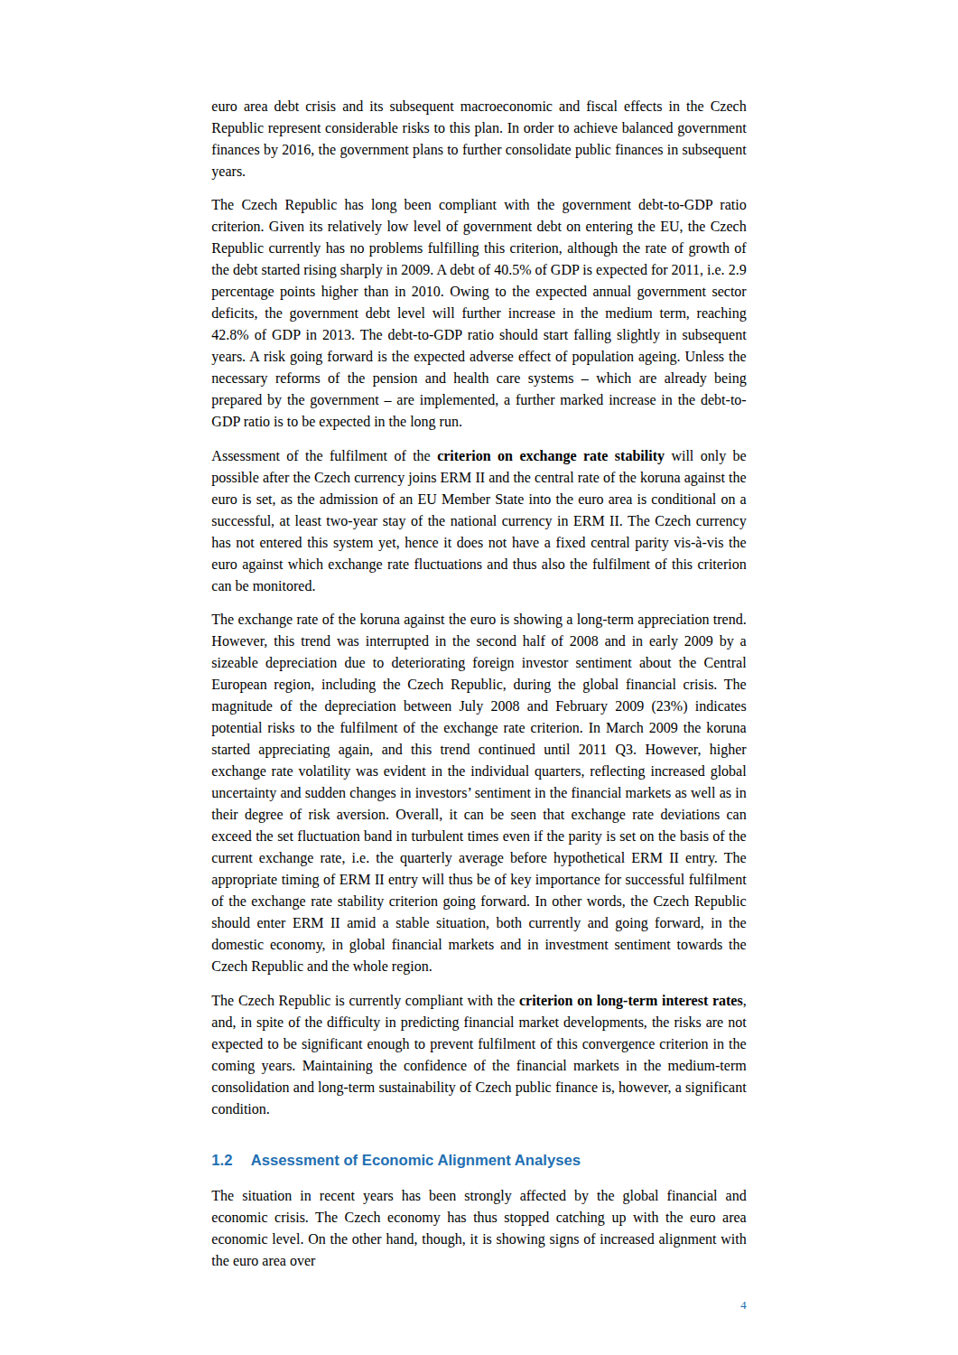euro area debt crisis and its subsequent macroeconomic and fiscal effects in the Czech Republic represent considerable risks to this plan. In order to achieve balanced government finances by 2016, the government plans to further consolidate public finances in subsequent years.
The Czech Republic has long been compliant with the government debt-to-GDP ratio criterion. Given its relatively low level of government debt on entering the EU, the Czech Republic currently has no problems fulfilling this criterion, although the rate of growth of the debt started rising sharply in 2009. A debt of 40.5% of GDP is expected for 2011, i.e. 2.9 percentage points higher than in 2010. Owing to the expected annual government sector deficits, the government debt level will further increase in the medium term, reaching 42.8% of GDP in 2013. The debt-to-GDP ratio should start falling slightly in subsequent years. A risk going forward is the expected adverse effect of population ageing. Unless the necessary reforms of the pension and health care systems – which are already being prepared by the government – are implemented, a further marked increase in the debt-to-GDP ratio is to be expected in the long run.
Assessment of the fulfilment of the criterion on exchange rate stability will only be possible after the Czech currency joins ERM II and the central rate of the koruna against the euro is set, as the admission of an EU Member State into the euro area is conditional on a successful, at least two-year stay of the national currency in ERM II. The Czech currency has not entered this system yet, hence it does not have a fixed central parity vis-à-vis the euro against which exchange rate fluctuations and thus also the fulfilment of this criterion can be monitored.
The exchange rate of the koruna against the euro is showing a long-term appreciation trend. However, this trend was interrupted in the second half of 2008 and in early 2009 by a sizeable depreciation due to deteriorating foreign investor sentiment about the Central European region, including the Czech Republic, during the global financial crisis. The magnitude of the depreciation between July 2008 and February 2009 (23%) indicates potential risks to the fulfilment of the exchange rate criterion. In March 2009 the koruna started appreciating again, and this trend continued until 2011 Q3. However, higher exchange rate volatility was evident in the individual quarters, reflecting increased global uncertainty and sudden changes in investors’ sentiment in the financial markets as well as in their degree of risk aversion. Overall, it can be seen that exchange rate deviations can exceed the set fluctuation band in turbulent times even if the parity is set on the basis of the current exchange rate, i.e. the quarterly average before hypothetical ERM II entry. The appropriate timing of ERM II entry will thus be of key importance for successful fulfilment of the exchange rate stability criterion going forward. In other words, the Czech Republic should enter ERM II amid a stable situation, both currently and going forward, in the domestic economy, in global financial markets and in investment sentiment towards the Czech Republic and the whole region.
The Czech Republic is currently compliant with the criterion on long-term interest rates, and, in spite of the difficulty in predicting financial market developments, the risks are not expected to be significant enough to prevent fulfilment of this convergence criterion in the coming years. Maintaining the confidence of the financial markets in the medium-term consolidation and long-term sustainability of Czech public finance is, however, a significant condition.
1.2 Assessment of Economic Alignment Analyses
The situation in recent years has been strongly affected by the global financial and economic crisis. The Czech economy has thus stopped catching up with the euro area economic level. On the other hand, though, it is showing signs of increased alignment with the euro area over
4